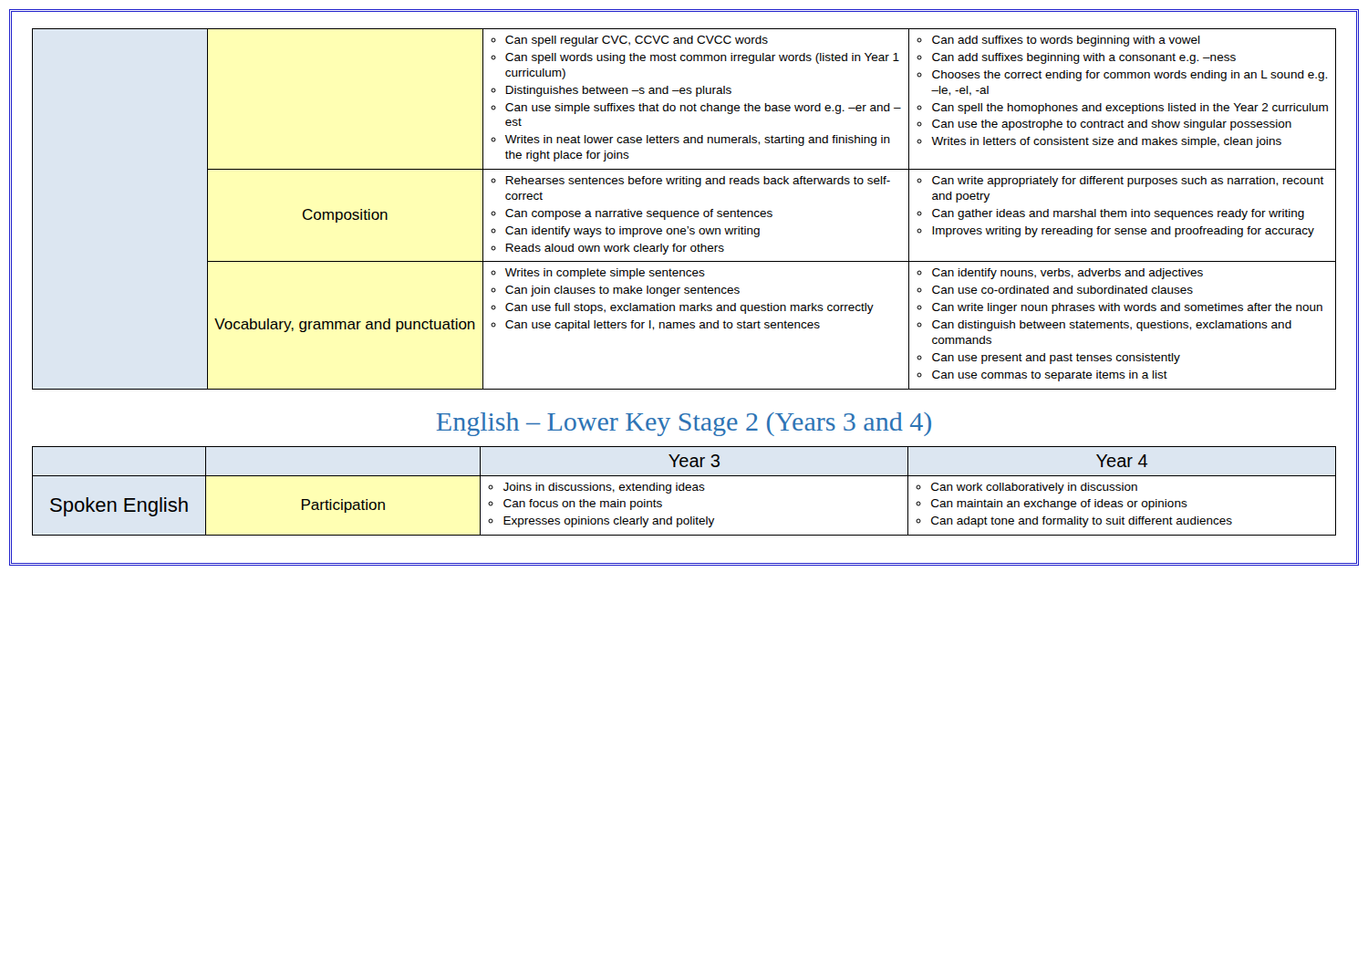| | | Can spell regular CVC, CCVC and CVCC words Can spell words using the most common irregular words (listed in Year 1 curriculum) Distinguishes between –s and –es plurals Can use simple suffixes that do not change the base word e.g. –er and –est Writes in neat lower case letters and numerals, starting and finishing in the right place for joins | Can add suffixes to words beginning with a vowel Can add suffixes beginning with a consonant e.g. –ness Chooses the correct ending for common words ending in an L sound e.g. –le, -el, -al Can spell the homophones and exceptions listed in the Year 2 curriculum Can use the apostrophe to contract and show singular possession Writes in letters of consistent size and makes simple, clean joins |
| Composition | Rehearses sentences before writing and reads back afterwards to self-correct Can compose a narrative sequence of sentences Can identify ways to improve one’s own writing Reads aloud own work clearly for others | Can write appropriately for different purposes such as narration, recount and poetry Can gather ideas and marshal them into sequences ready for writing Improves writing by rereading for sense and proofreading for accuracy |
| Vocabulary, grammar and punctuation | Writes in complete simple sentences Can join clauses to make longer sentences Can use full stops, exclamation marks and question marks correctly Can use capital letters for I, names and to start sentences | Can identify nouns, verbs, adverbs and adjectives Can use co-ordinated and subordinated clauses Can write linger noun phrases with words and sometimes after the noun Can distinguish between statements, questions, exclamations and commands Can use present and past tenses consistently Can use commas to separate items in a list |
English – Lower Key Stage 2 (Years 3 and 4)
| | | Year 3 | Year 4 |
| Spoken English | Participation | Joins in discussions, extending ideas Can focus on the main points Expresses opinions clearly and politely | Can work collaboratively in discussion Can maintain an exchange of ideas or opinions Can adapt tone and formality to suit different audiences |